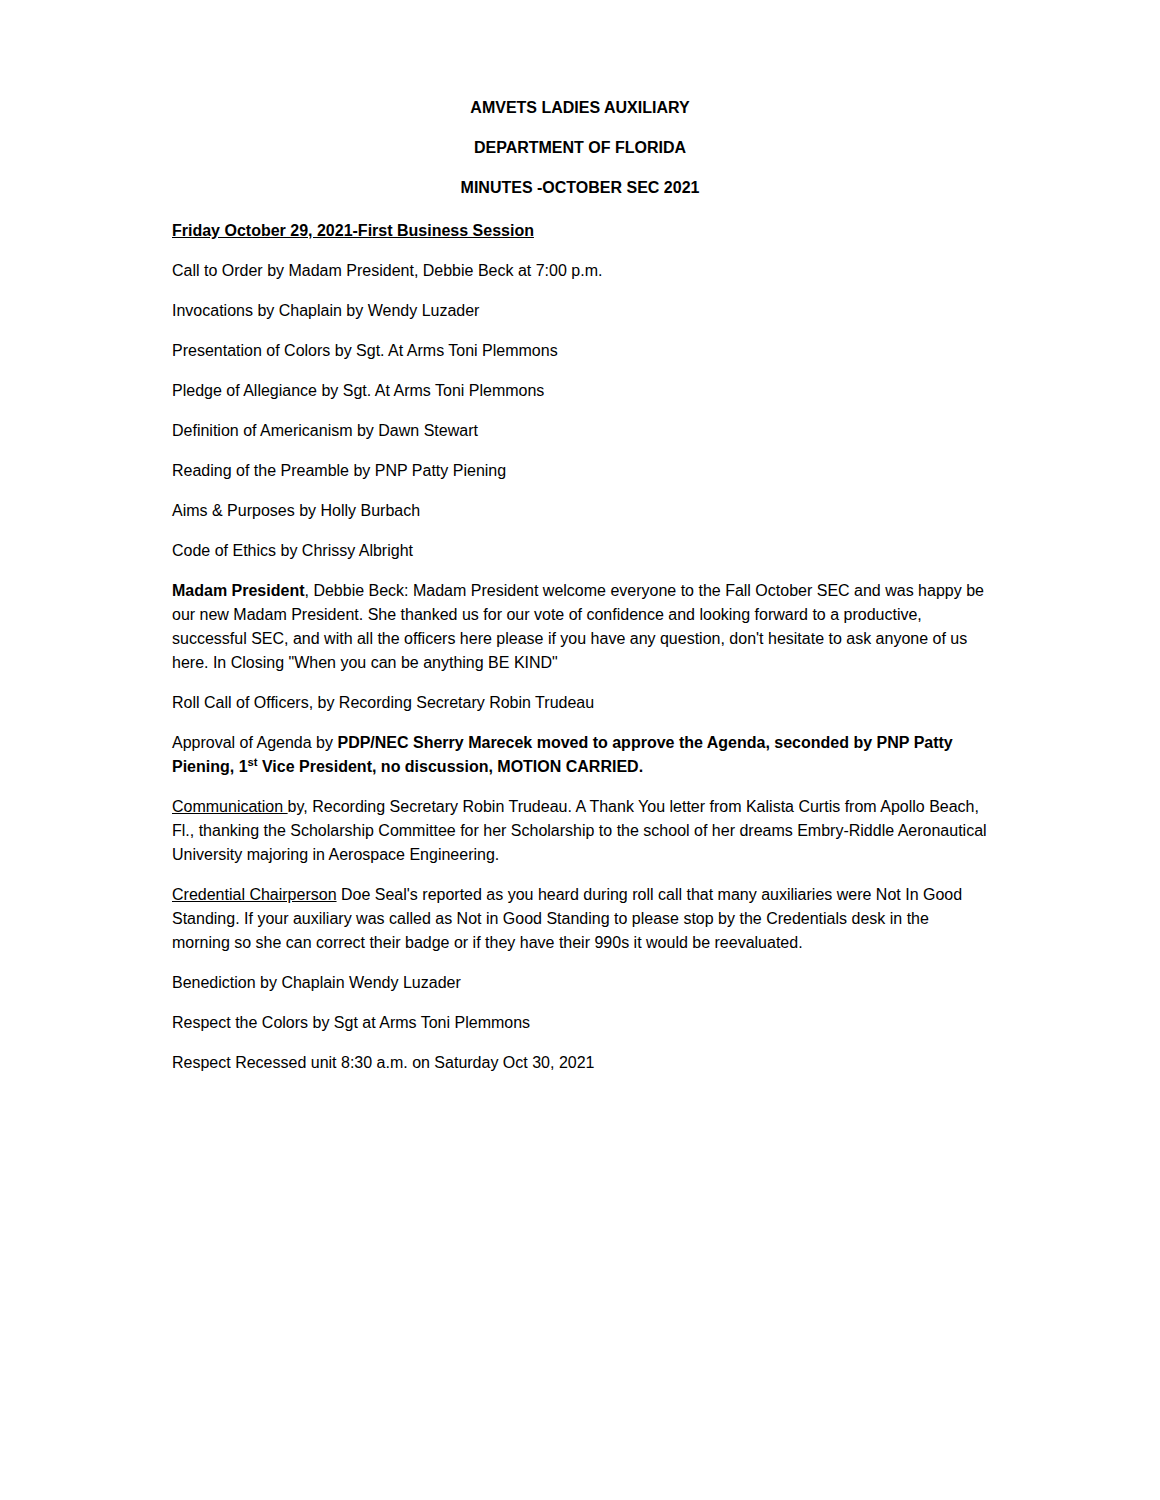AMVETS LADIES AUXILIARY
DEPARTMENT OF FLORIDA
MINUTES -OCTOBER SEC 2021
Friday October 29, 2021-First Business Session
Call to Order by Madam President, Debbie Beck at 7:00 p.m.
Invocations by Chaplain by Wendy Luzader
Presentation of Colors by Sgt. At Arms Toni Plemmons
Pledge of Allegiance by Sgt. At Arms Toni Plemmons
Definition of Americanism by Dawn Stewart
Reading of the Preamble by PNP Patty Piening
Aims & Purposes by Holly Burbach
Code of Ethics by Chrissy Albright
Madam President, Debbie Beck: Madam President welcome everyone to the Fall October SEC and was happy be our new Madam President. She thanked us for our vote of confidence and looking forward to a productive, successful SEC, and with all the officers here please if you have any question, don't hesitate to ask anyone of us here. In Closing "When you can be anything BE KIND"
Roll Call of Officers, by Recording Secretary Robin Trudeau
Approval of Agenda by PDP/NEC Sherry Marecek moved to approve the Agenda, seconded by PNP Patty Piening, 1st Vice President, no discussion, MOTION CARRIED.
Communication by, Recording Secretary Robin Trudeau. A Thank You letter from Kalista Curtis from Apollo Beach, Fl., thanking the Scholarship Committee for her Scholarship to the school of her dreams Embry-Riddle Aeronautical University majoring in Aerospace Engineering.
Credential Chairperson Doe Seal's reported as you heard during roll call that many auxiliaries were Not In Good Standing. If your auxiliary was called as Not in Good Standing to please stop by the Credentials desk in the morning so she can correct their badge or if they have their 990s it would be reevaluated.
Benediction by Chaplain Wendy Luzader
Respect the Colors by Sgt at Arms Toni Plemmons
Respect Recessed unit 8:30 a.m. on Saturday Oct 30, 2021